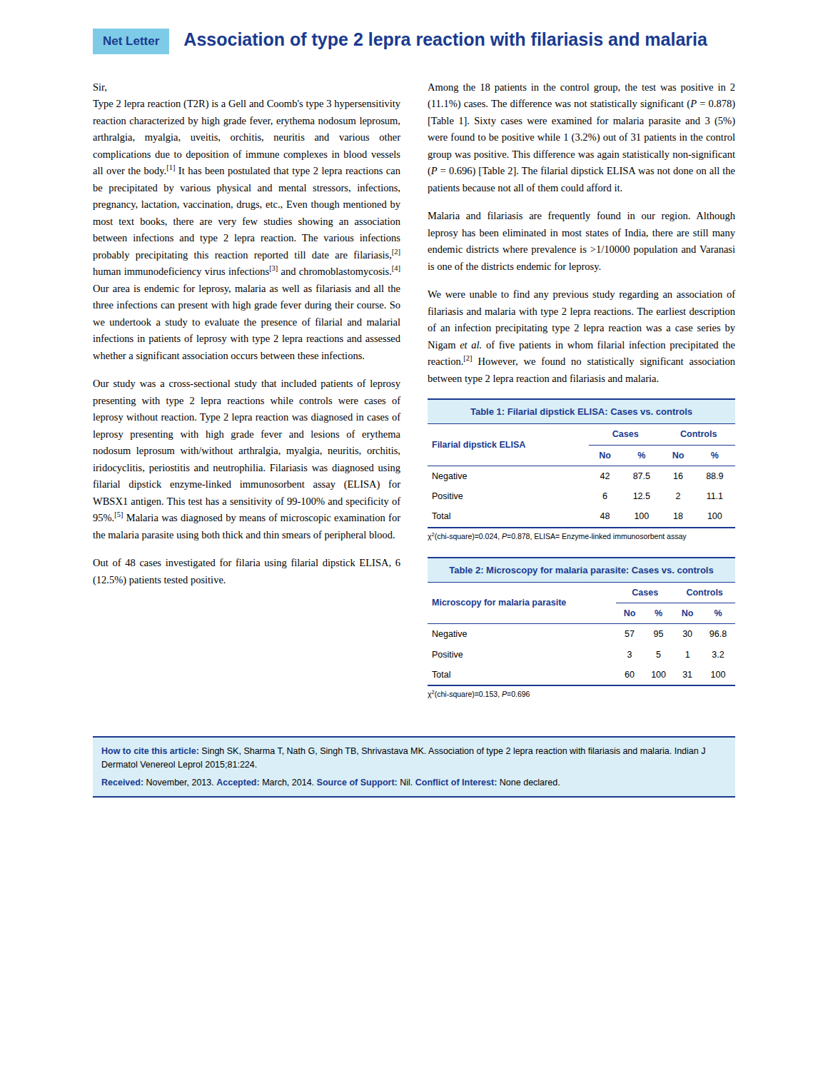Net Letter
Association of type 2 lepra reaction with filariasis and malaria
Sir,
Type 2 lepra reaction (T2R) is a Gell and Coomb's type 3 hypersensitivity reaction characterized by high grade fever, erythema nodosum leprosum, arthralgia, myalgia, uveitis, orchitis, neuritis and various other complications due to deposition of immune complexes in blood vessels all over the body.[1] It has been postulated that type 2 lepra reactions can be precipitated by various physical and mental stressors, infections, pregnancy, lactation, vaccination, drugs, etc., Even though mentioned by most text books, there are very few studies showing an association between infections and type 2 lepra reaction. The various infections probably precipitating this reaction reported till date are filariasis,[2] human immunodeficiency virus infections[3] and chromoblastomycosis.[4] Our area is endemic for leprosy, malaria as well as filariasis and all the three infections can present with high grade fever during their course. So we undertook a study to evaluate the presence of filarial and malarial infections in patients of leprosy with type 2 lepra reactions and assessed whether a significant association occurs between these infections.
Our study was a cross-sectional study that included patients of leprosy presenting with type 2 lepra reactions while controls were cases of leprosy without reaction. Type 2 lepra reaction was diagnosed in cases of leprosy presenting with high grade fever and lesions of erythema nodosum leprosum with/without arthralgia, myalgia, neuritis, orchitis, iridocyclitis, periostitis and neutrophilia. Filariasis was diagnosed using filarial dipstick enzyme-linked immunosorbent assay (ELISA) for WBSX1 antigen. This test has a sensitivity of 99-100% and specificity of 95%.[5] Malaria was diagnosed by means of microscopic examination for the malaria parasite using both thick and thin smears of peripheral blood.
Out of 48 cases investigated for filaria using filarial dipstick ELISA, 6 (12.5%) patients tested positive.
Among the 18 patients in the control group, the test was positive in 2 (11.1%) cases. The difference was not statistically significant (P = 0.878) [Table 1]. Sixty cases were examined for malaria parasite and 3 (5%) were found to be positive while 1 (3.2%) out of 31 patients in the control group was positive. This difference was again statistically non-significant (P = 0.696) [Table 2]. The filarial dipstick ELISA was not done on all the patients because not all of them could afford it.
Malaria and filariasis are frequently found in our region. Although leprosy has been eliminated in most states of India, there are still many endemic districts where prevalence is >1/10000 population and Varanasi is one of the districts endemic for leprosy.
We were unable to find any previous study regarding an association of filariasis and malaria with type 2 lepra reactions. The earliest description of an infection precipitating type 2 lepra reaction was a case series by Nigam et al. of five patients in whom filarial infection precipitated the reaction.[2] However, we found no statistically significant association between type 2 lepra reaction and filariasis and malaria.
Table 1: Filarial dipstick ELISA: Cases vs. controls
| Filarial dipstick ELISA | Cases | Controls |
| --- | --- | --- |
| No | % | No | % |
| Negative | 42 | 87.5 | 16 | 88.9 |
| Positive | 6 | 12.5 | 2 | 11.1 |
| Total | 48 | 100 | 18 | 100 |
χ2(chi-square)=0.024, P=0.878, ELISA= Enzyme-linked immunosorbent assay
Table 2: Microscopy for malaria parasite: Cases vs. controls
| Microscopy for malaria parasite | Cases | Controls |
| --- | --- | --- |
| No | % | No | % |
| Negative | 57 | 95 | 30 | 96.8 |
| Positive | 3 | 5 | 1 | 3.2 |
| Total | 60 | 100 | 31 | 100 |
χ2(chi-square)=0.153, P=0.696
How to cite this article: Singh SK, Sharma T, Nath G, Singh TB, Shrivastava MK. Association of type 2 lepra reaction with filariasis and malaria. Indian J Dermatol Venereol Leprol 2015;81:224.
Received: November, 2013. Accepted: March, 2014. Source of Support: Nil. Conflict of Interest: None declared.